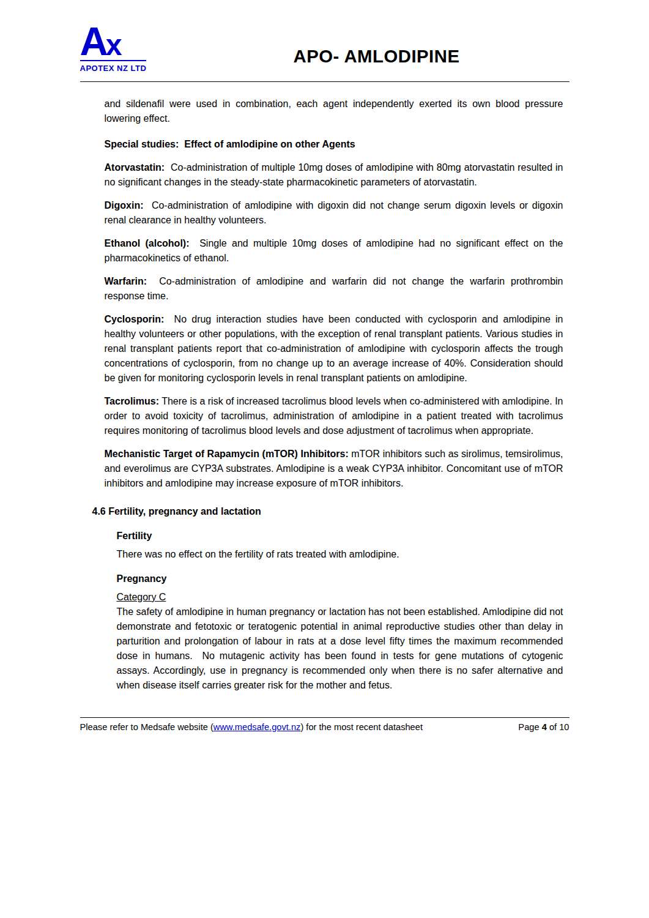Ax
APOTEX NZ LTD
APO- AMLODIPINE
and sildenafil were used in combination, each agent independently exerted its own blood pressure lowering effect.
Special studies: Effect of amlodipine on other Agents
Atorvastatin: Co-administration of multiple 10mg doses of amlodipine with 80mg atorvastatin resulted in no significant changes in the steady-state pharmacokinetic parameters of atorvastatin.
Digoxin: Co-administration of amlodipine with digoxin did not change serum digoxin levels or digoxin renal clearance in healthy volunteers.
Ethanol (alcohol): Single and multiple 10mg doses of amlodipine had no significant effect on the pharmacokinetics of ethanol.
Warfarin: Co-administration of amlodipine and warfarin did not change the warfarin prothrombin response time.
Cyclosporin: No drug interaction studies have been conducted with cyclosporin and amlodipine in healthy volunteers or other populations, with the exception of renal transplant patients. Various studies in renal transplant patients report that co-administration of amlodipine with cyclosporin affects the trough concentrations of cyclosporin, from no change up to an average increase of 40%. Consideration should be given for monitoring cyclosporin levels in renal transplant patients on amlodipine.
Tacrolimus: There is a risk of increased tacrolimus blood levels when co-administered with amlodipine. In order to avoid toxicity of tacrolimus, administration of amlodipine in a patient treated with tacrolimus requires monitoring of tacrolimus blood levels and dose adjustment of tacrolimus when appropriate.
Mechanistic Target of Rapamycin (mTOR) Inhibitors: mTOR inhibitors such as sirolimus, temsirolimus, and everolimus are CYP3A substrates. Amlodipine is a weak CYP3A inhibitor. Concomitant use of mTOR inhibitors and amlodipine may increase exposure of mTOR inhibitors.
4.6 Fertility, pregnancy and lactation
Fertility
There was no effect on the fertility of rats treated with amlodipine.
Pregnancy
Category C
The safety of amlodipine in human pregnancy or lactation has not been established. Amlodipine did not demonstrate and fetotoxic or teratogenic potential in animal reproductive studies other than delay in parturition and prolongation of labour in rats at a dose level fifty times the maximum recommended dose in humans. No mutagenic activity has been found in tests for gene mutations of cytogenic assays. Accordingly, use in pregnancy is recommended only when there is no safer alternative and when disease itself carries greater risk for the mother and fetus.
Please refer to Medsafe website (www.medsafe.govt.nz) for the most recent datasheet Page 4 of 10